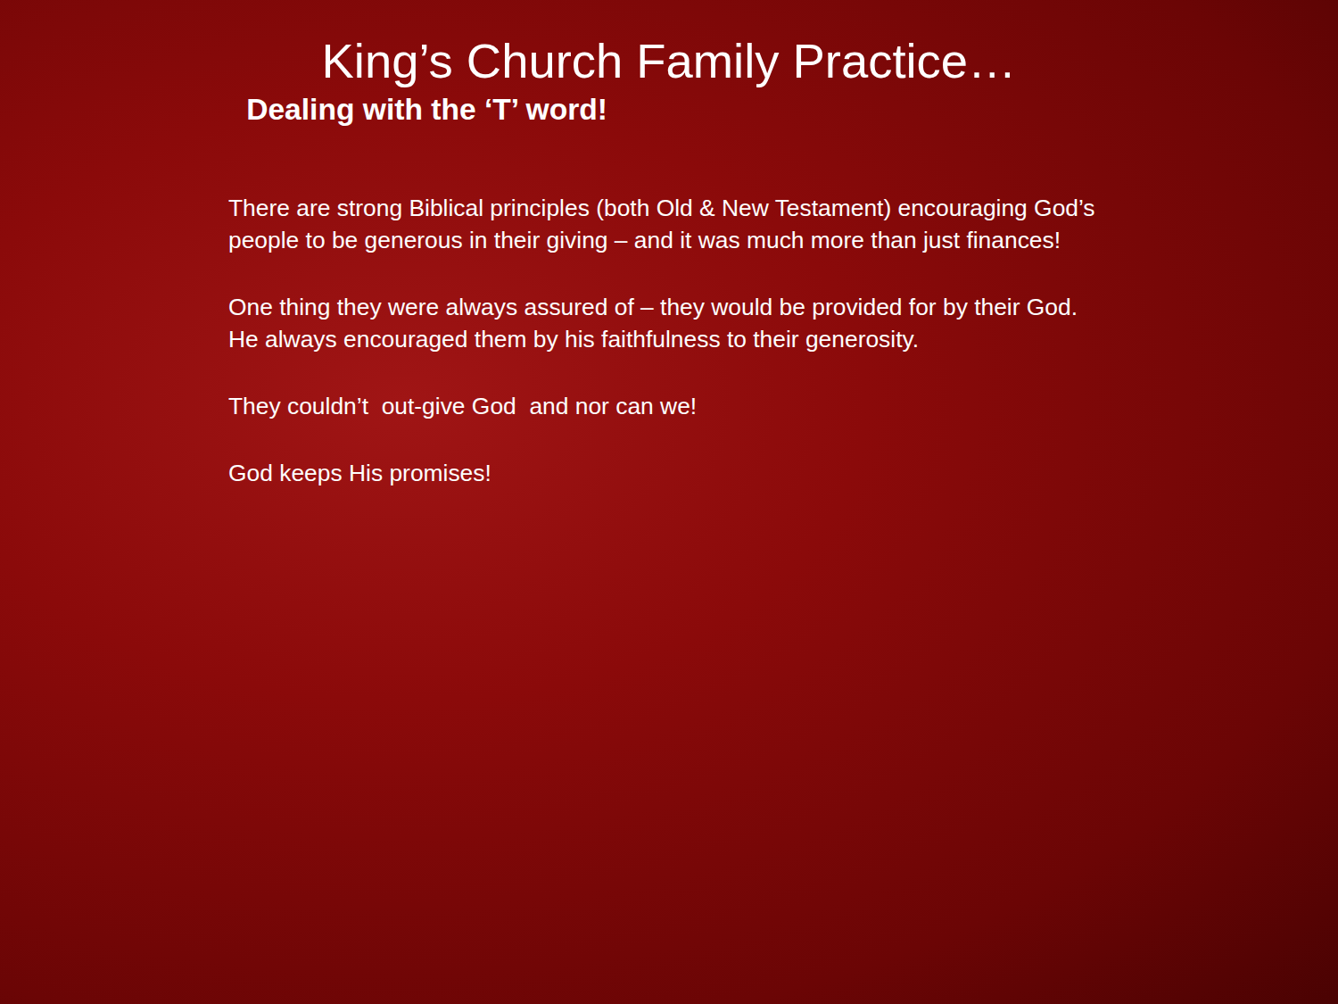King’s Church Family Practice…
Dealing with the ‘T’ word!
There are strong Biblical principles (both Old & New Testament) encouraging God’s people to be generous in their giving – and it was much more than just finances!
One thing they were always assured of – they would be provided for by their God. He always encouraged them by his faithfulness to their generosity.
They couldn’t out-give God and nor can we!
God keeps His promises!